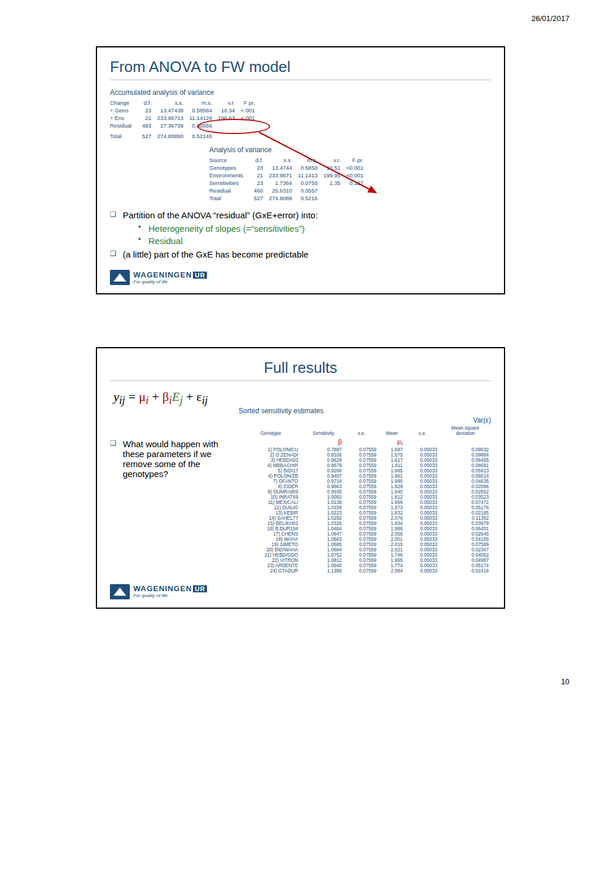26/01/2017
From ANOVA to FW model
Accumulated analysis of variance
| Change | d.f. | s.s. | m.s. | v.r. | F pr. |
| --- | --- | --- | --- | --- | --- |
| + Geno | 23 | 13.47438 | 0.58584 | 10.34 | <.001 |
| + Env | 21 | 233.96713 | 11.14129 | 196.63 | <.001 |
| Residual | 483 | 27.36739 | 0.05666 | | |
| Total | 527 | 274.80890 | 0.52146 | | |
Analysis of variance
| Source | d.f. | s.s. | m.s. | v.r. | F pr. |
| --- | --- | --- | --- | --- | --- |
| Genotypes | 23 | 13.4744 | 0.5858 | 10.51 | <0.001 |
| Environments | 21 | 233.9671 | 11.1413 | 199.95 | <0.001 |
| Sensitivities | 23 | 1.7364 | 0.0755 | 1.35 | 0.127 |
| Residual | 460 | 25.6310 | 0.0557 | | |
| Total | 527 | 274.8089 | 0.5216 | | |
Partition of the ANOVA “residual” (GxE+error) into:
Heterogeneity of slopes (=“sensitivities”)
Residual
(a little) part of the GxE has become predictable
WAGENINGENUR
For quality of life
Full results
yij = μi + βi Ej + εij
What would happen with these parameters if we remove some of the genotypes?
Sorted sensitivity estimates
Var(ε)
| Genotype | Sensitivity | s.e. | Mean | s.e. | Mean square deviation |
| --- | --- | --- | --- | --- | --- |
| | β | | μ i | | |
| 1) POLONICU | 0.7897 | 0.07559 | 1.687 | 0.05033 | 0.09032 |
| 2) O.ZENADI | 0.8336 | 0.07559 | 1.575 | 0.05033 | 0.09884 |
| 3) HEBDA03 | 0.8628 | 0.07559 | 1.617 | 0.05033 | 0.06455 |
| 4) MBBACHIR | 0.8679 | 0.07559 | 1.611 | 0.05033 | 0.08681 |
| 5) BIDI17 | 0.9206 | 0.07559 | 1.685 | 0.05033 | 0.05923 |
| 6) POLON/ZB | 0.9407 | 0.07559 | 1.661 | 0.05033 | 0.05514 |
| 7) OFANTO | 0.9724 | 0.07559 | 1.990 | 0.05033 | 0.04635 |
| 8) EIDER | 0.9863 | 0.07559 | 1.929 | 0.05033 | 0.02086 |
| 9) OUMRABI9 | 0.9935 | 0.07559 | 1.940 | 0.05033 | 0.02562 |
| 10) INRAT69 | 1.0092 | 0.07559 | 1.812 | 0.05033 | 0.03523 |
| 11) MEXICALI | 1.0138 | 0.07559 | 1.969 | 0.05033 | 0.07472 |
| 12) DUILIO | 1.0158 | 0.07559 | 1.973 | 0.05033 | 0.05176 |
| 13) KEBIR | 1.0223 | 0.07559 | 1.832 | 0.05033 | 0.02185 |
| 14) SAHEL77 | 1.0292 | 0.07559 | 2.076 | 0.05033 | 0.11352 |
| 15) BELIKH02 | 1.0326 | 0.07559 | 1.934 | 0.05033 | 0.03979 |
| 16) B.DUR194 | 1.0464 | 0.07559 | 1.986 | 0.05033 | 0.06401 |
| 17) CHENS | 1.0647 | 0.07559 | 2.056 | 0.05033 | 0.02645 |
| 18) WAHA | 1.0663 | 0.07559 | 2.001 | 0.05033 | 0.04165 |
| 19) SIMETO | 1.0685 | 0.07559 | 2.015 | 0.05033 | 0.07589 |
| 20) BID/WAHA | 1.0694 | 0.07559 | 2.021 | 0.05033 | 0.02367 |
| 21) HEBD/GDO | 1.0752 | 0.07559 | 1.746 | 0.05033 | 0.04052 |
| 22) VITRON | 1.0812 | 0.07559 | 1.965 | 0.05033 | 0.04987 |
| 23) ARDENTE | 1.0940 | 0.07559 | 1.774 | 0.05033 | 0.05174 |
| 24) GTADUR | 1.1395 | 0.07559 | 2.084 | 0.05033 | 0.02416 |
WAGENINGENUR
For quality of life
10